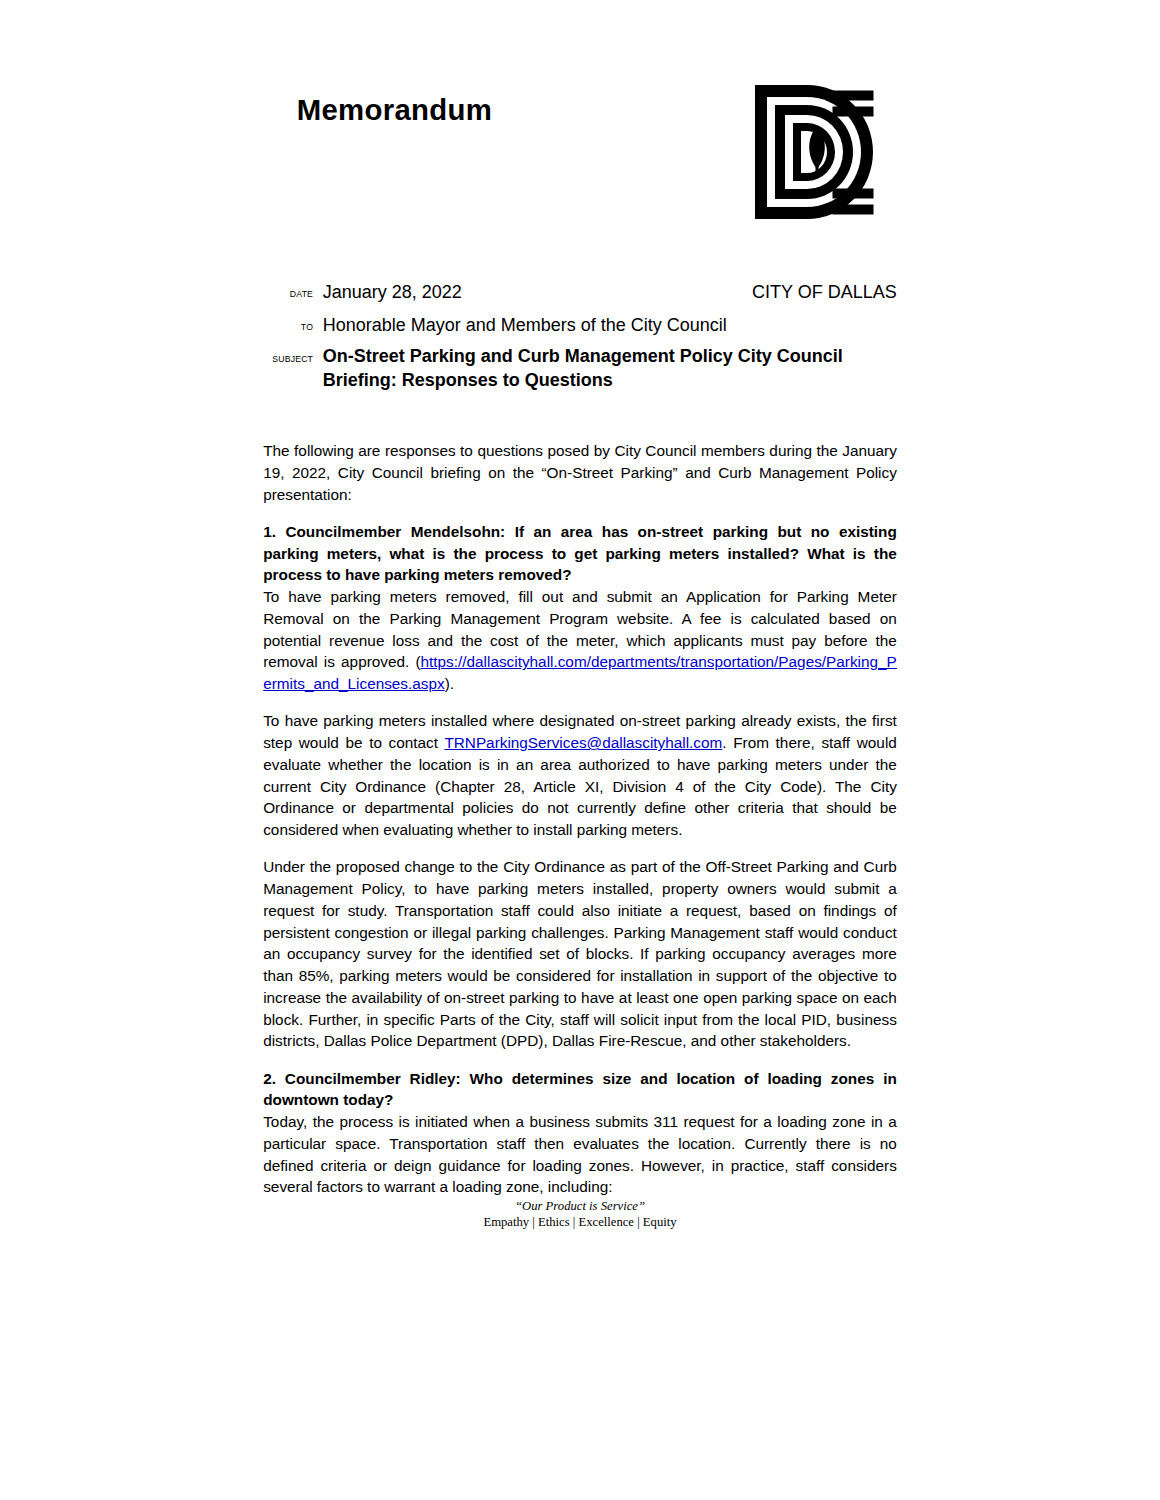Memorandum
Date
January 28, 2022 CITY OF DALLAS
To
Honorable Mayor and Members of the City Council
Subject
On-Street Parking and Curb Management Policy City Council Briefing: Responses to Questions
The following are responses to questions posed by City Council members during the January 19, 2022, City Council briefing on the “On-Street Parking” and Curb Management Policy presentation:
1. Councilmember Mendelsohn: If an area has on-street parking but no existing parking meters, what is the process to get parking meters installed? What is the process to have parking meters removed?
To have parking meters removed, fill out and submit an Application for Parking Meter Removal on the Parking Management Program website. A fee is calculated based on potential revenue loss and the cost of the meter, which applicants must pay before the removal is approved. (https://dallascityhall.com/departments/transportation/Pages/Parking_Permits_and_Licenses.aspx).
To have parking meters installed where designated on-street parking already exists, the first step would be to contact TRNParkingServices@dallascityhall.com. From there, staff would evaluate whether the location is in an area authorized to have parking meters under the current City Ordinance (Chapter 28, Article XI, Division 4 of the City Code). The City Ordinance or departmental policies do not currently define other criteria that should be considered when evaluating whether to install parking meters.
Under the proposed change to the City Ordinance as part of the Off-Street Parking and Curb Management Policy, to have parking meters installed, property owners would submit a request for study. Transportation staff could also initiate a request, based on findings of persistent congestion or illegal parking challenges. Parking Management staff would conduct an occupancy survey for the identified set of blocks. If parking occupancy averages more than 85%, parking meters would be considered for installation in support of the objective to increase the availability of on-street parking to have at least one open parking space on each block. Further, in specific Parts of the City, staff will solicit input from the local PID, business districts, Dallas Police Department (DPD), Dallas Fire-Rescue, and other stakeholders.
2. Councilmember Ridley: Who determines size and location of loading zones in downtown today?
Today, the process is initiated when a business submits 311 request for a loading zone in a particular space. Transportation staff then evaluates the location. Currently there is no defined criteria or deign guidance for loading zones. However, in practice, staff considers several factors to warrant a loading zone, including:
“Our Product is Service”
Empathy | Ethics | Excellence | Equity